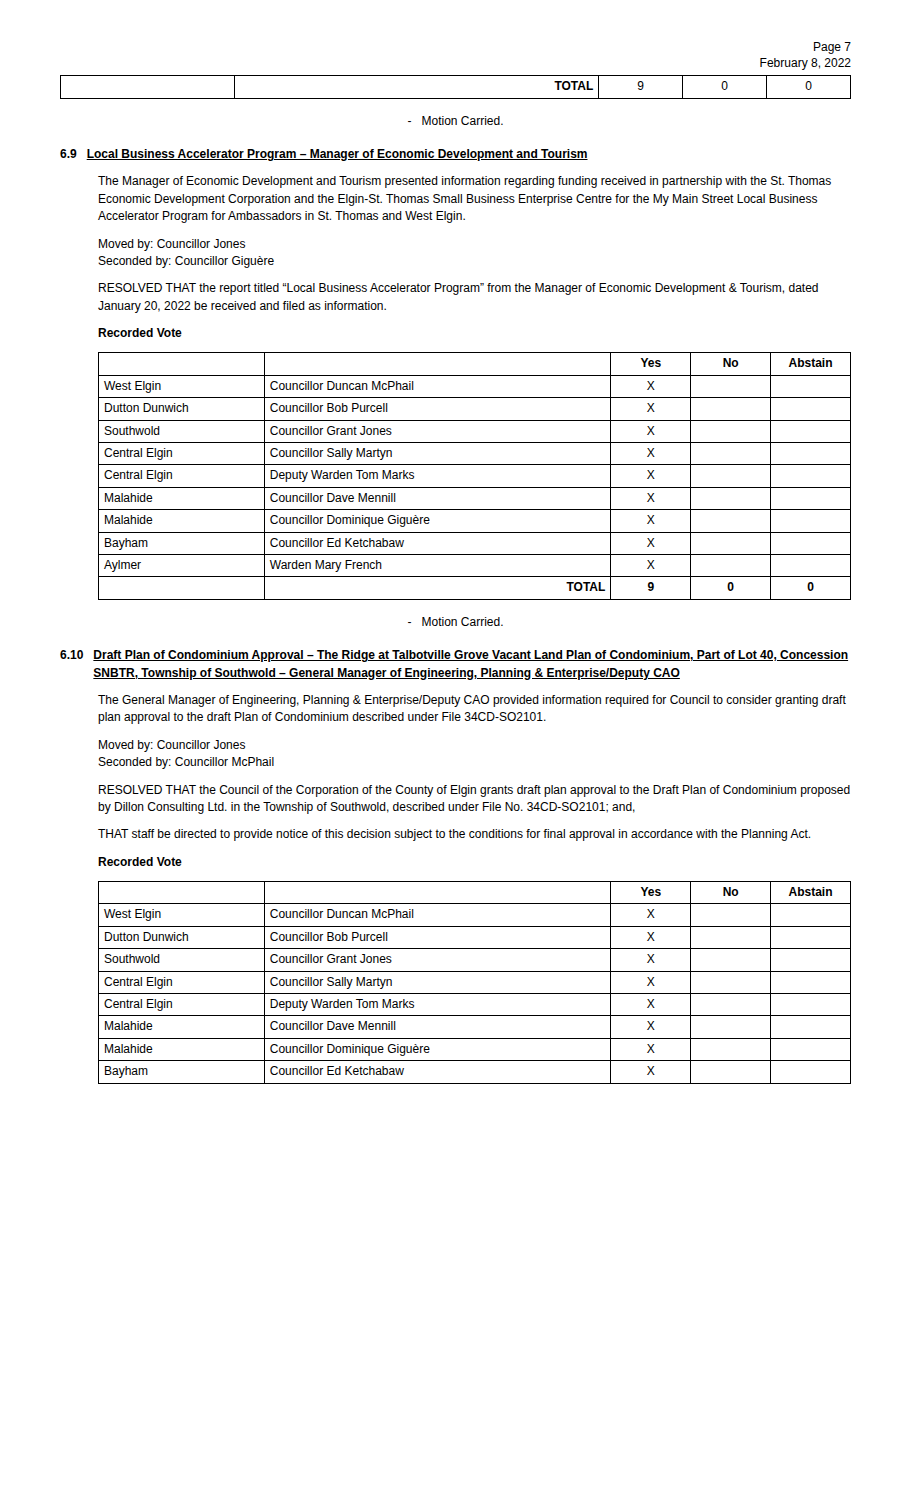Page 7
February 8, 2022
| | TOTAL | 9 | 0 | 0 |
- Motion Carried.
6.9 Local Business Accelerator Program – Manager of Economic Development and Tourism
The Manager of Economic Development and Tourism presented information regarding funding received in partnership with the St. Thomas Economic Development Corporation and the Elgin-St. Thomas Small Business Enterprise Centre for the My Main Street Local Business Accelerator Program for Ambassadors in St. Thomas and West Elgin.
Moved by: Councillor Jones
Seconded by: Councillor Giguère
RESOLVED THAT the report titled “Local Business Accelerator Program” from the Manager of Economic Development & Tourism, dated January 20, 2022 be received and filed as information.
Recorded Vote
| | | Yes | No | Abstain |
| --- | --- | --- | --- | --- |
| West Elgin | Councillor Duncan McPhail | X | | |
| Dutton Dunwich | Councillor Bob Purcell | X | | |
| Southwold | Councillor Grant Jones | X | | |
| Central Elgin | Councillor Sally Martyn | X | | |
| Central Elgin | Deputy Warden Tom Marks | X | | |
| Malahide | Councillor Dave Mennill | X | | |
| Malahide | Councillor Dominique Giguère | X | | |
| Bayham | Councillor Ed Ketchabaw | X | | |
| Aylmer | Warden Mary French | X | | |
| | TOTAL | 9 | 0 | 0 |
- Motion Carried.
6.10 Draft Plan of Condominium Approval – The Ridge at Talbotville Grove Vacant Land Plan of Condominium, Part of Lot 40, Concession SNBTR, Township of Southwold – General Manager of Engineering, Planning & Enterprise/Deputy CAO
The General Manager of Engineering, Planning & Enterprise/Deputy CAO provided information required for Council to consider granting draft plan approval to the draft Plan of Condominium described under File 34CD-SO2101.
Moved by: Councillor Jones
Seconded by: Councillor McPhail
RESOLVED THAT the Council of the Corporation of the County of Elgin grants draft plan approval to the Draft Plan of Condominium proposed by Dillon Consulting Ltd. in the Township of Southwold, described under File No. 34CD-SO2101; and,
THAT staff be directed to provide notice of this decision subject to the conditions for final approval in accordance with the Planning Act.
Recorded Vote
| | | Yes | No | Abstain |
| --- | --- | --- | --- | --- |
| West Elgin | Councillor Duncan McPhail | X | | |
| Dutton Dunwich | Councillor Bob Purcell | X | | |
| Southwold | Councillor Grant Jones | X | | |
| Central Elgin | Councillor Sally Martyn | X | | |
| Central Elgin | Deputy Warden Tom Marks | X | | |
| Malahide | Councillor Dave Mennill | X | | |
| Malahide | Councillor Dominique Giguère | X | | |
| Bayham | Councillor Ed Ketchabaw | X | | |